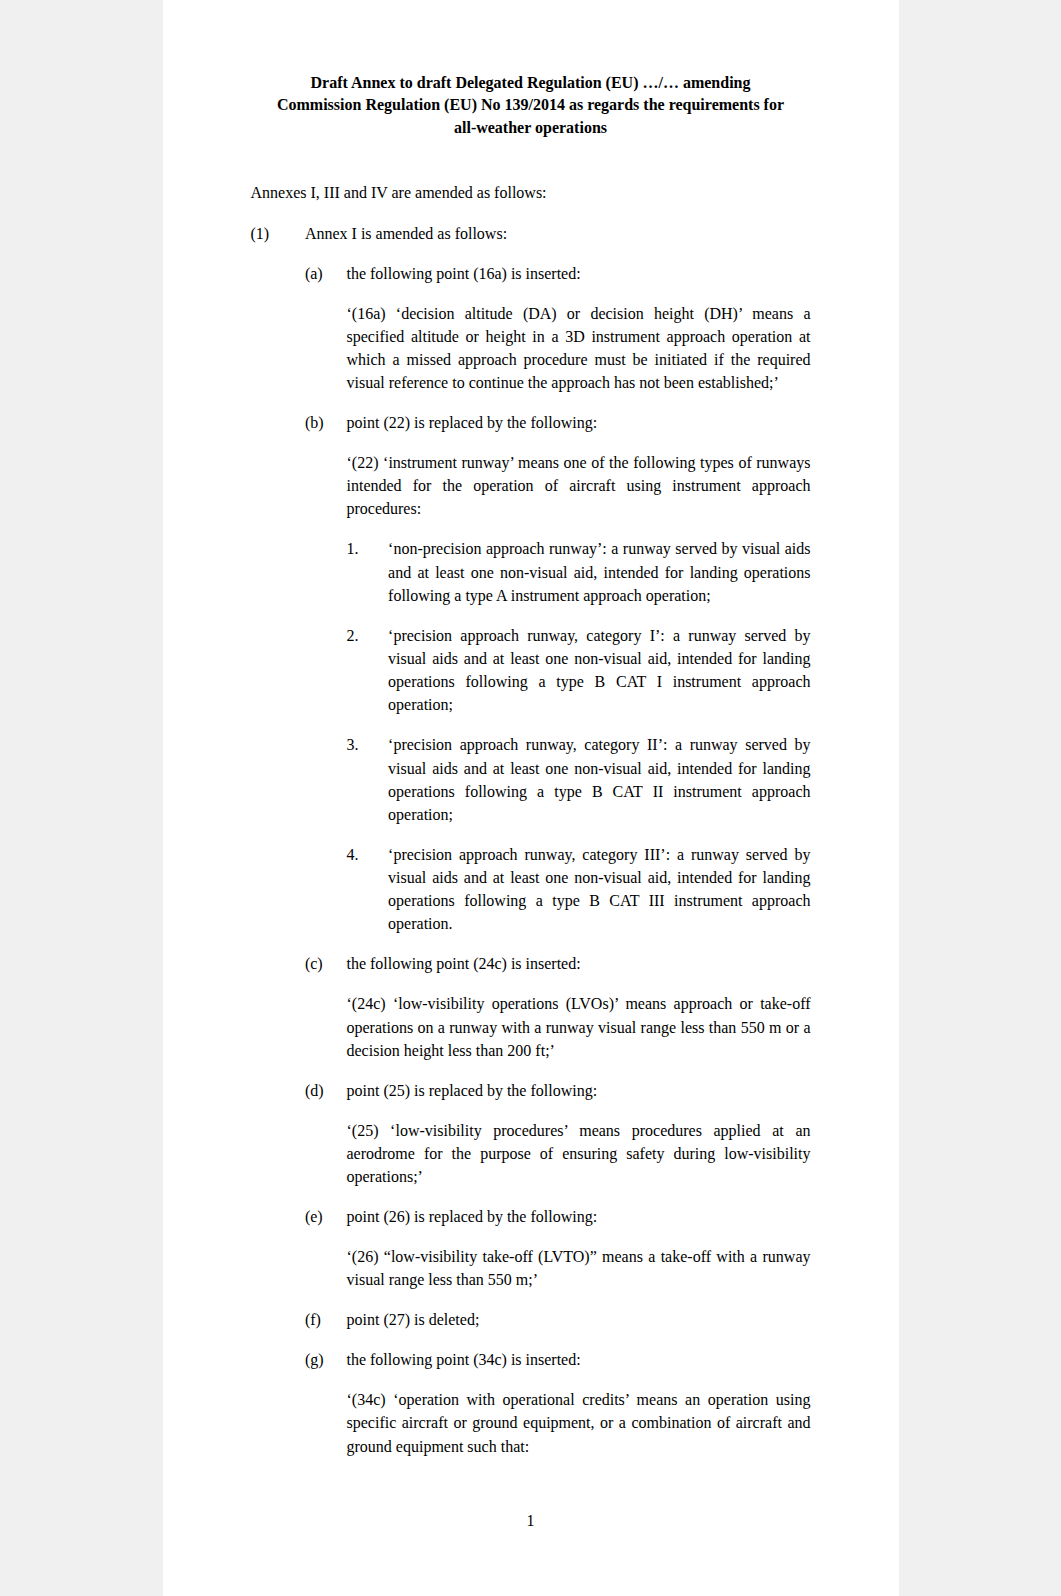Draft Annex to draft Delegated Regulation (EU) …/… amending Commission Regulation (EU) No 139/2014 as regards the requirements for all-weather operations
Annexes I, III and IV are amended as follows:
(1)
Annex I is amended as follows:
(a)
the following point (16a) is inserted:
‘(16a) ‘decision altitude (DA) or decision height (DH)’ means a specified altitude or height in a 3D instrument approach operation at which a missed approach procedure must be initiated if the required visual reference to continue the approach has not been established;’
(b)
point (22) is replaced by the following:
‘(22) ‘instrument runway’ means one of the following types of runways intended for the operation of aircraft using instrument approach procedures:
1.
‘non-precision approach runway’: a runway served by visual aids and at least one non-visual aid, intended for landing operations following a type A instrument approach operation;
2.
‘precision approach runway, category I’: a runway served by visual aids and at least one non-visual aid, intended for landing operations following a type B CAT I instrument approach operation;
3.
‘precision approach runway, category II’: a runway served by visual aids and at least one non-visual aid, intended for landing operations following a type B CAT II instrument approach operation;
4.
‘precision approach runway, category III’: a runway served by visual aids and at least one non-visual aid, intended for landing operations following a type B CAT III instrument approach operation.
(c)
the following point (24c) is inserted:
‘(24c) ‘low-visibility operations (LVOs)’ means approach or take-off operations on a runway with a runway visual range less than 550 m or a decision height less than 200 ft;’
(d)
point (25) is replaced by the following:
‘(25) ‘low-visibility procedures’ means procedures applied at an aerodrome for the purpose of ensuring safety during low-visibility operations;’
(e)
point (26) is replaced by the following:
‘(26) “low-visibility take-off (LVTO)” means a take-off with a runway visual range less than 550 m;’
(f)
point (27) is deleted;
(g)
the following point (34c) is inserted:
‘(34c) ‘operation with operational credits’ means an operation using specific aircraft or ground equipment, or a combination of aircraft and ground equipment such that:
1